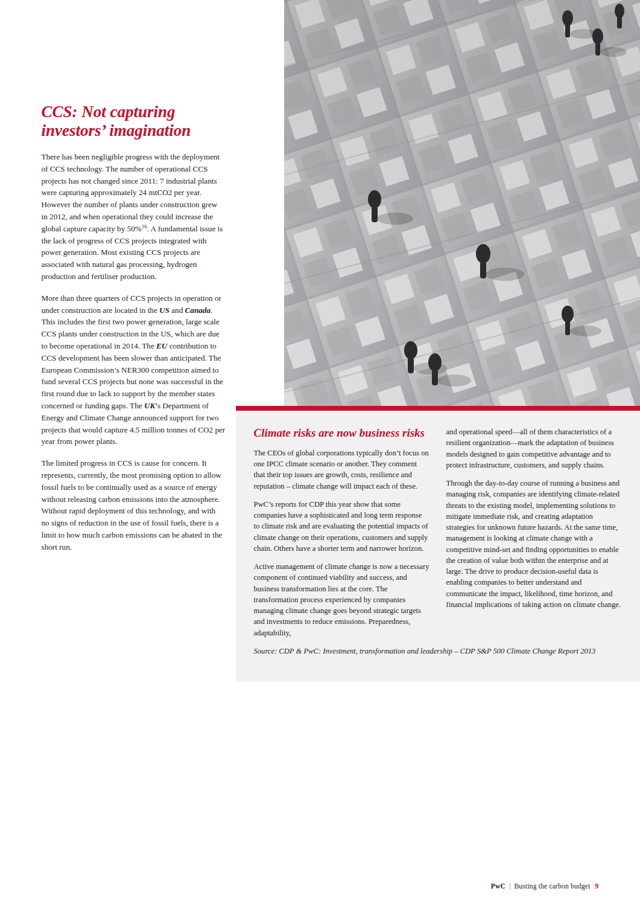CCS: Not capturing investors’ imagination
There has been negligible progress with the deployment of CCS technology. The number of operational CCS projects has not changed since 2011: 7 industrial plants were capturing approximately 24 mtCO2 per year. However the number of plants under construction grew in 2012, and when operational they could increase the global capture capacity by 50%16. A fundamental issue is the lack of progress of CCS projects integrated with power generation. Most existing CCS projects are associated with natural gas processing, hydrogen production and fertiliser production.
More than three quarters of CCS projects in operation or under construction are located in the US and Canada. This includes the first two power generation, large scale CCS plants under construction in the US, which are due to become operational in 2014. The EU contribution to CCS development has been slower than anticipated. The European Commission’s NER300 competition aimed to fund several CCS projects but none was successful in the first round due to lack to support by the member states concerned or funding gaps. The UK’s Department of Energy and Climate Change announced support for two projects that would capture 4.5 million tonnes of CO2 per year from power plants.
The limited progress in CCS is cause for concern. It represents, currently, the most promising option to allow fossil fuels to be continually used as a source of energy without releasing carbon emissions into the atmosphere. Without rapid deployment of this technology, and with no signs of reduction in the use of fossil fuels, there is a limit to how much carbon emissions can be abated in the short run.
Climate risks are now business risks
The CEOs of global corporations typically don’t focus on one IPCC climate scenario or another. They comment that their top issues are growth, costs, resilience and reputation – climate change will impact each of these.
PwC’s reports for CDP this year show that some companies have a sophisticated and long term response to climate risk and are evaluating the potential impacts of climate change on their operations, customers and supply chain. Others have a shorter term and narrower horizon.
Active management of climate change is now a necessary component of continued viability and success, and business transformation lies at the core. The transformation process experienced by companies managing climate change goes beyond strategic targets and investments to reduce emissions. Preparedness, adaptability,
and operational speed—all of them characteristics of a resilient organization—mark the adaptation of business models designed to gain competitive advantage and to protect infrastructure, customers, and supply chains.
Through the day-to-day course of running a business and managing risk, companies are identifying climate-related threats to the existing model, implementing solutions to mitigate immediate risk, and creating adaptation strategies for unknown future hazards. At the same time, management is looking at climate change with a competitive mind-set and finding opportunities to enable the creation of value both within the enterprise and at large. The drive to produce decision-useful data is enabling companies to better understand and communicate the impact, likelihood, time horizon, and financial implications of taking action on climate change.
Source: CDP & PwC: Investment, transformation and leadership – CDP S&P 500 Climate Change Report 2013
PwC|Busting the carbon budget9